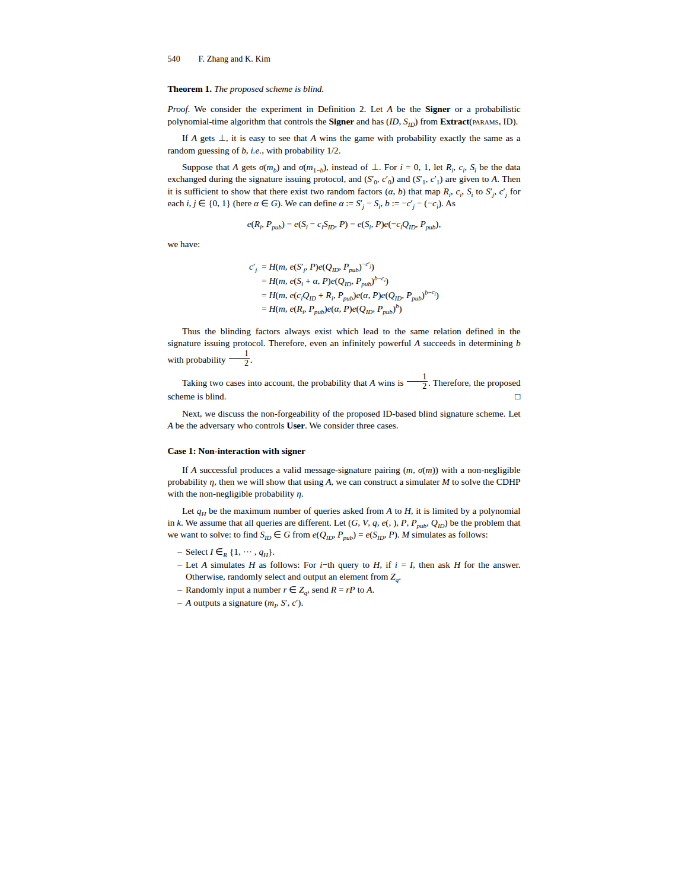540 F. Zhang and K. Kim
Theorem 1. The proposed scheme is blind.
Proof. We consider the experiment in Definition 2. Let A be the Signer or a probabilistic polynomial-time algorithm that controls the Signer and has (ID, SID) from Extract(params, ID).
If A gets ⊥, it is easy to see that A wins the game with probability exactly the same as a random guessing of b, i.e., with probability 1/2.
Suppose that A gets σ(mb) and σ(m1−b), instead of ⊥. For i = 0, 1, let Ri, ci, Si be the data exchanged during the signature issuing protocol, and (S′0, c′0) and (S′1, c′1) are given to A. Then it is sufficient to show that there exist two random factors (α, b) that map Ri, ci, Si to S′j, c′j for each i, j ∈ {0, 1} (here α ∈ G). We can define α := S′j − Si, b := −c′j − (−ci). As
e(Ri, Ppub) = e(Si − ciSID, P) = e(Si, P)e(−ciQID, Ppub),
we have:
| c ′ j | = | H ( m , e ( S ′ j , P ) e ( Q ID , P pub ) − c ′ j ) |
| | = | H ( m , e ( S i + α , P ) e ( Q ID , P pub ) b − c i ) |
| | = | H ( m , e ( c i Q ID + R i , P pub ) e ( α , P ) e ( Q ID , P pub ) b − c i ) |
| | = | H ( m , e ( R i , P pub ) e ( α , P ) e ( Q ID , P pub ) b ) |
Thus the blinding factors always exist which lead to the same relation defined in the signature issuing protocol. Therefore, even an infinitely powerful A succeeds in determining b with probability 12.
Taking two cases into account, the probability that A wins is 12. Therefore, the proposed scheme is blind.□
Next, we discuss the non-forgeability of the proposed ID-based blind signature scheme. Let A be the adversary who controls User. We consider three cases.
Case 1: Non-interaction with signer
If A successful produces a valid message-signature pairing (m, σ(m)) with a non-negligible probability η, then we will show that using A, we can construct a simulater M to solve the CDHP with the non-negligible probability η.
Let qH be the maximum number of queries asked from A to H, it is limited by a polynomial in k. We assume that all queries are different. Let (G, V, q, e(, ), P, Ppub, QID) be the problem that we want to solve: to find SID ∈ G from e(QID, Ppub) = e(SID, P). M simulates as follows:
Select I ∈R {1, ··· , qH}.
Let A simulates H as follows: For i−th query to H, if i = I, then ask H for the answer. Otherwise, randomly select and output an element from Zq.
Randomly input a number r ∈ Zq, send R = rP to A.
A outputs a signature (mI, S′, c′).